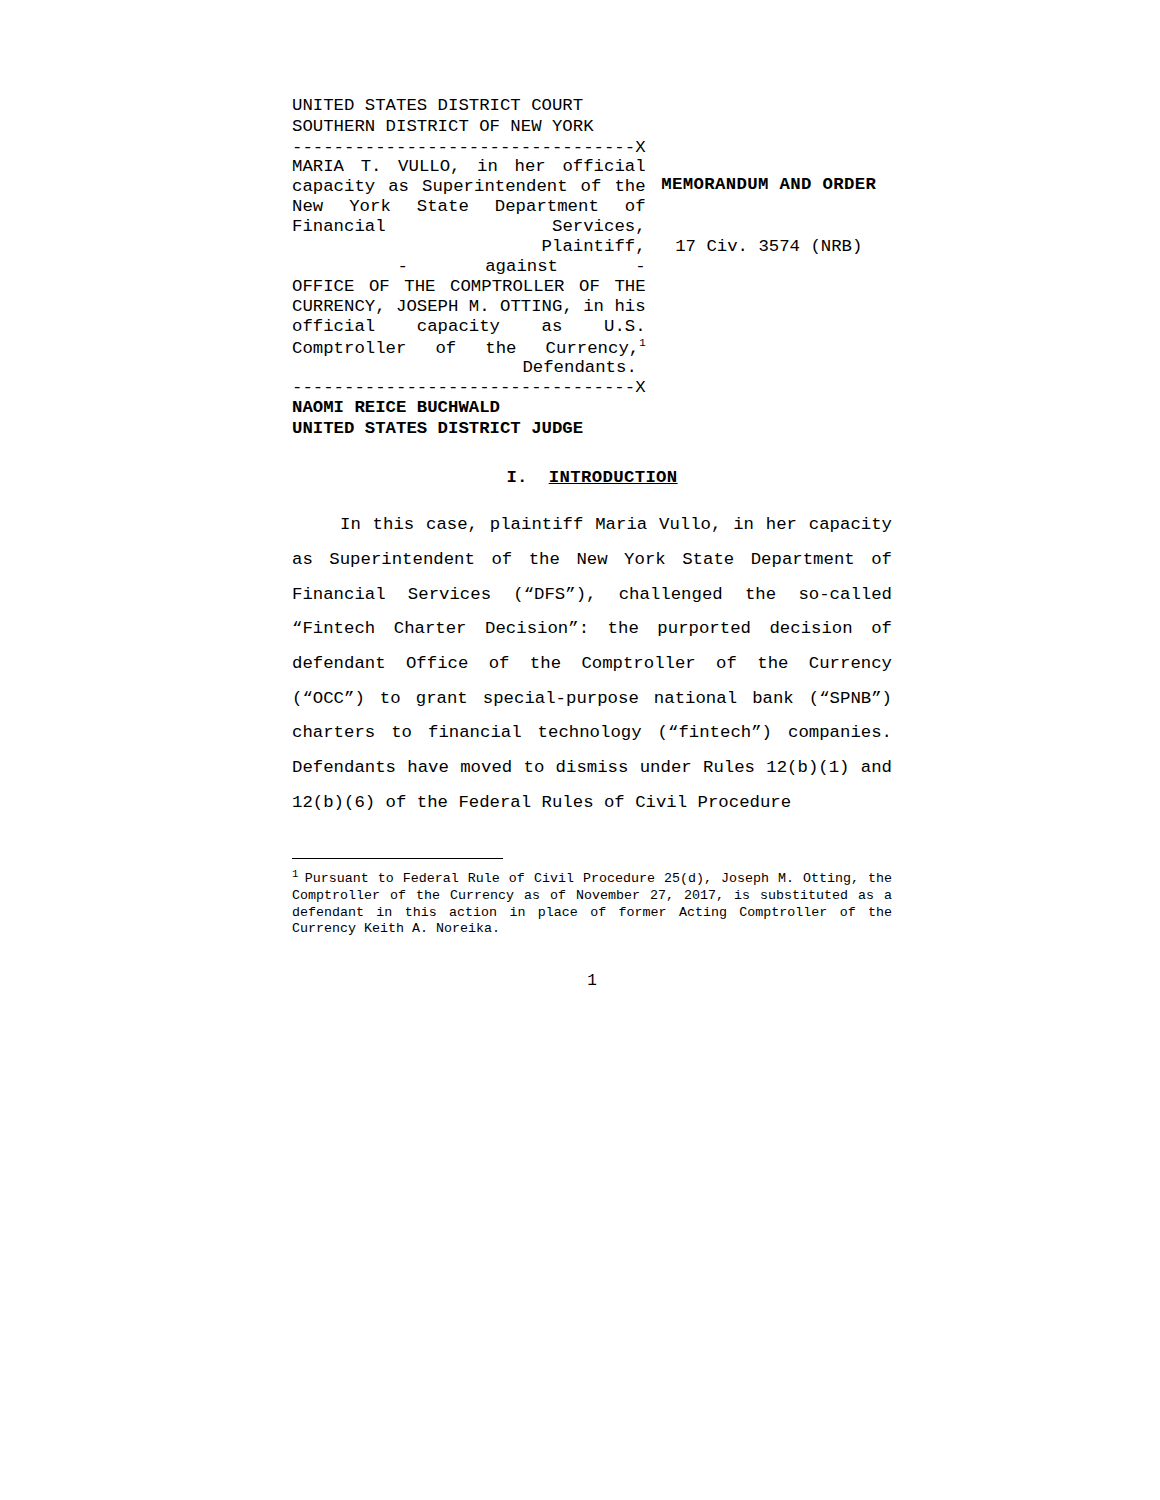UNITED STATES DISTRICT COURT
SOUTHERN DISTRICT OF NEW YORK
---------------------------------X
| MARIA T. VULLO, in her official capacity as Superintendent of the New York State Department of Financial Services, | MEMORANDUM AND ORDER |
| Plaintiff, | 17 Civ. 3574 (NRB) |
| - against - | |
| OFFICE OF THE COMPTROLLER OF THE CURRENCY, JOSEPH M. OTTING, in his official capacity as U.S. Comptroller of the Currency, 1 | |
| Defendants. | |
---------------------------------X
NAOMI REICE BUCHWALD
UNITED STATES DISTRICT JUDGE
I. INTRODUCTION
In this case, plaintiff Maria Vullo, in her capacity as Superintendent of the New York State Department of Financial Services (“DFS”), challenged the so-called “Fintech Charter Decision”: the purported decision of defendant Office of the Comptroller of the Currency (“OCC”) to grant special-purpose national bank (“SPNB”) charters to financial technology (“fintech”) companies. Defendants have moved to dismiss under Rules 12(b)(1) and 12(b)(6) of the Federal Rules of Civil Procedure
1Pursuant to Federal Rule of Civil Procedure 25(d), Joseph M. Otting, the Comptroller of the Currency as of November 27, 2017, is substituted as a defendant in this action in place of former Acting Comptroller of the Currency Keith A. Noreika.
1